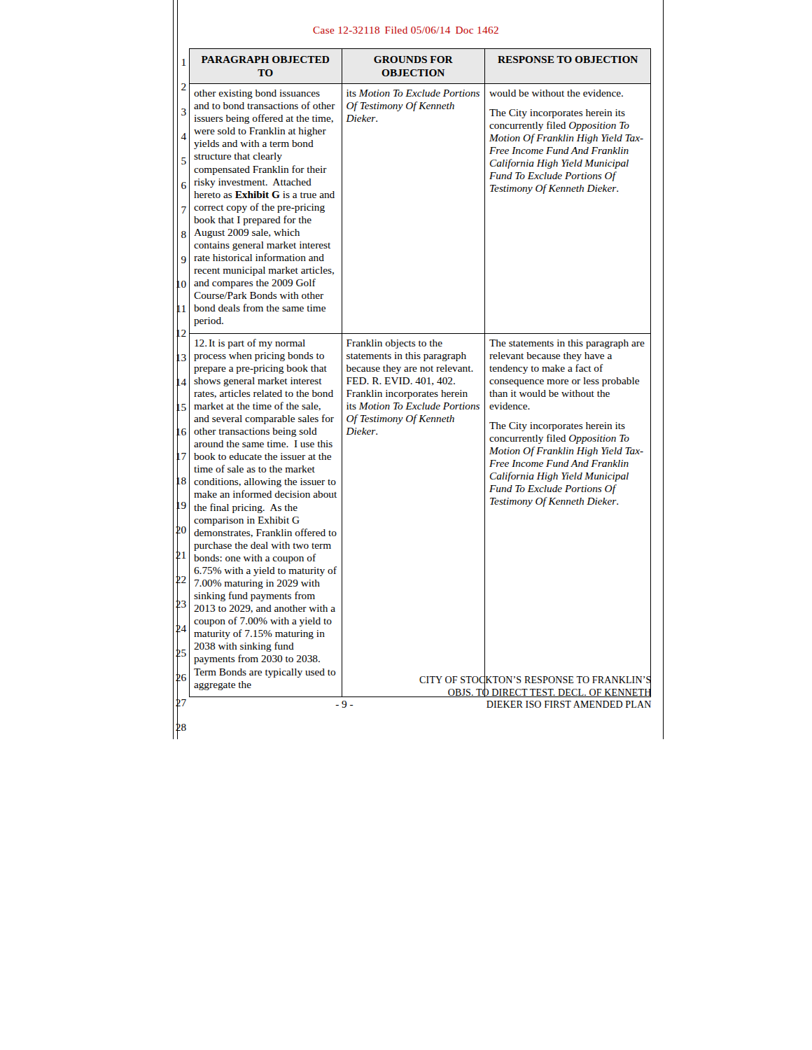Case 12-32118 Filed 05/06/14 Doc 1462
1
2
3
4
5
6
7
8
9
10
11
12
13
14
15
16
17
18
19
20
21
22
23
24
25
26
27
28
| PARAGRAPH OBJECTED TO | GROUNDS FOR OBJECTION | RESPONSE TO OBJECTION |
| --- | --- | --- |
| other existing bond issuances and to bond transactions of other issuers being offered at the time, were sold to Franklin at higher yields and with a term bond structure that clearly compensated Franklin for their risky investment. Attached hereto as Exhibit G is a true and correct copy of the pre-pricing book that I prepared for the August 2009 sale, which contains general market interest rate historical information and recent municipal market articles, and compares the 2009 Golf Course/Park Bonds with other bond deals from the same time period. | its Motion To Exclude Portions Of Testimony Of Kenneth Dieker . | would be without the evidence. The City incorporates herein its concurrently filed Opposition To Motion Of Franklin High Yield Tax-Free Income Fund And Franklin California High Yield Municipal Fund To Exclude Portions Of Testimony Of Kenneth Dieker . |
| 12. It is part of my normal process when pricing bonds to prepare a pre-pricing book that shows general market interest rates, articles related to the bond market at the time of the sale, and several comparable sales for other transactions being sold around the same time. I use this book to educate the issuer at the time of sale as to the market conditions, allowing the issuer to make an informed decision about the final pricing. As the comparison in Exhibit G demonstrates, Franklin offered to purchase the deal with two term bonds: one with a coupon of 6.75% with a yield to maturity of 7.00% maturing in 2029 with sinking fund payments from 2013 to 2029, and another with a coupon of 7.00% with a yield to maturity of 7.15% maturing in 2038 with sinking fund payments from 2030 to 2038. Term Bonds are typically used to aggregate the | Franklin objects to the statements in this paragraph because they are not relevant. FED. R. EVID. 401, 402. Franklin incorporates herein its Motion To Exclude Portions Of Testimony Of Kenneth Dieker . | The statements in this paragraph are relevant because they have a tendency to make a fact of consequence more or less probable than it would be without the evidence. The City incorporates herein its concurrently filed Opposition To Motion Of Franklin High Yield Tax-Free Income Fund And Franklin California High Yield Municipal Fund To Exclude Portions Of Testimony Of Kenneth Dieker . |
- 9 -
CITY OF STOCKTON’S RESPONSE TO FRANKLIN’S
OBJS. TO DIRECT TEST. DECL. OF KENNETH
DIEKER ISO FIRST AMENDED PLAN